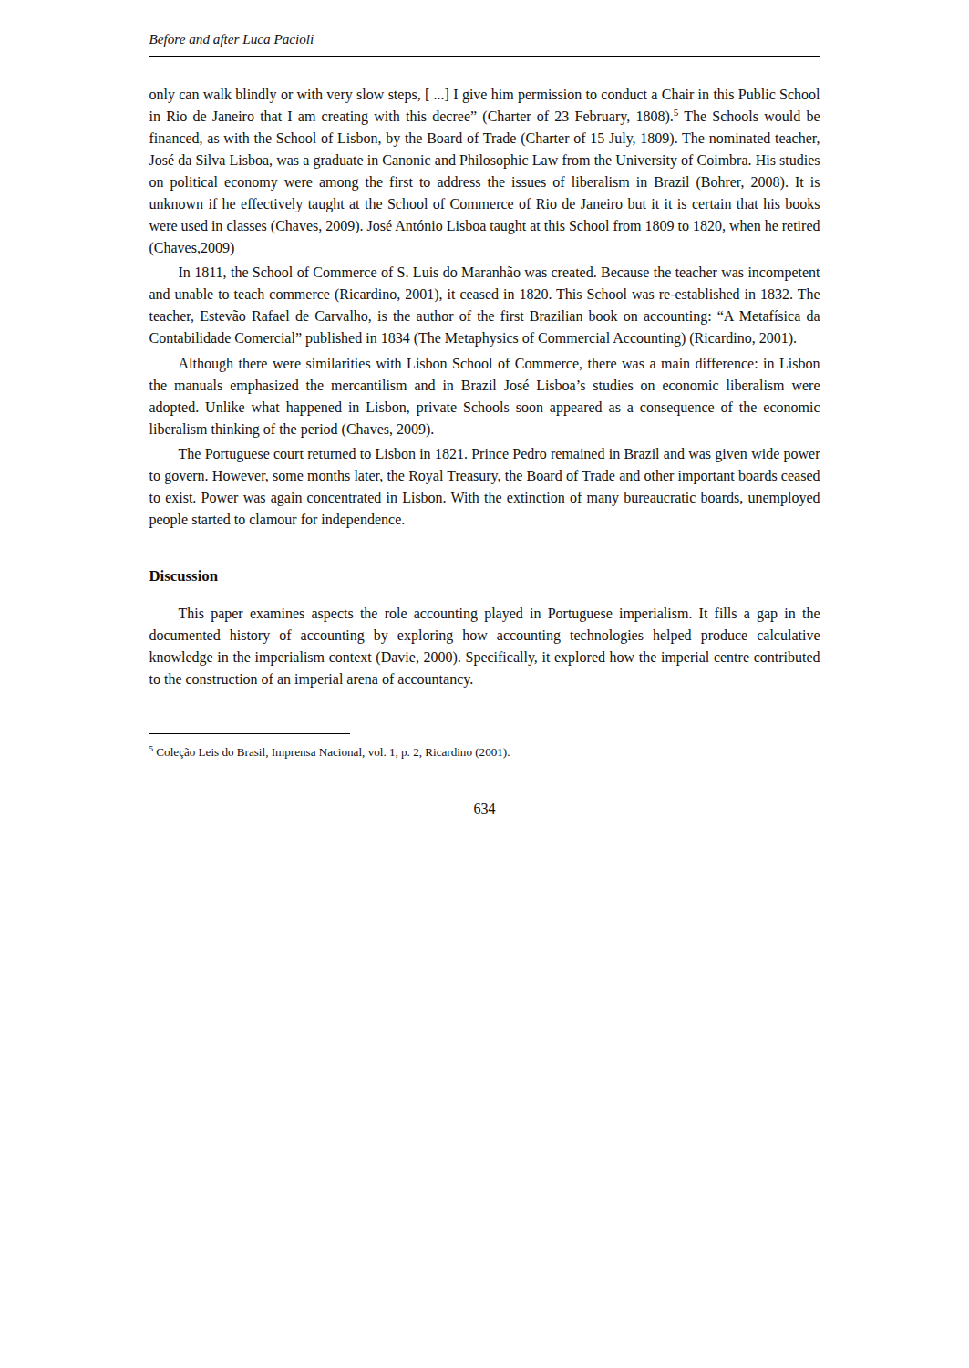Before and after Luca Pacioli
only can walk blindly or with very slow steps, [ ...] I give him permission to conduct a Chair in this Public School in Rio de Janeiro that I am creating with this decree” (Charter of 23 February, 1808).5 The Schools would be financed, as with the School of Lisbon, by the Board of Trade (Charter of 15 July, 1809). The nominated teacher, José da Silva Lisboa, was a graduate in Canonic and Philosophic Law from the University of Coimbra. His studies on political economy were among the first to address the issues of liberalism in Brazil (Bohrer, 2008). It is unknown if he effectively taught at the School of Commerce of Rio de Janeiro but it it is certain that his books were used in classes (Chaves, 2009). José António Lisboa taught at this School from 1809 to 1820, when he retired (Chaves,2009)
In 1811, the School of Commerce of S. Luis do Maranhão was created. Because the teacher was incompetent and unable to teach commerce (Ricardino, 2001), it ceased in 1820. This School was re-established in 1832. The teacher, Estevão Rafael de Carvalho, is the author of the first Brazilian book on accounting: “A Metafísica da Contabilidade Comercial” published in 1834 (The Metaphysics of Commercial Accounting) (Ricardino, 2001).
Although there were similarities with Lisbon School of Commerce, there was a main difference: in Lisbon the manuals emphasized the mercantilism and in Brazil José Lisboa’s studies on economic liberalism were adopted. Unlike what happened in Lisbon, private Schools soon appeared as a consequence of the economic liberalism thinking of the period (Chaves, 2009).
The Portuguese court returned to Lisbon in 1821. Prince Pedro remained in Brazil and was given wide power to govern. However, some months later, the Royal Treasury, the Board of Trade and other important boards ceased to exist. Power was again concentrated in Lisbon. With the extinction of many bureaucratic boards, unemployed people started to clamour for independence.
Discussion
This paper examines aspects the role accounting played in Portuguese imperialism. It fills a gap in the documented history of accounting by exploring how accounting technologies helped produce calculative knowledge in the imperialism context (Davie, 2000). Specifically, it explored how the imperial centre contributed to the construction of an imperial arena of accountancy.
5 Coleção Leis do Brasil, Imprensa Nacional, vol. 1, p. 2, Ricardino (2001).
634